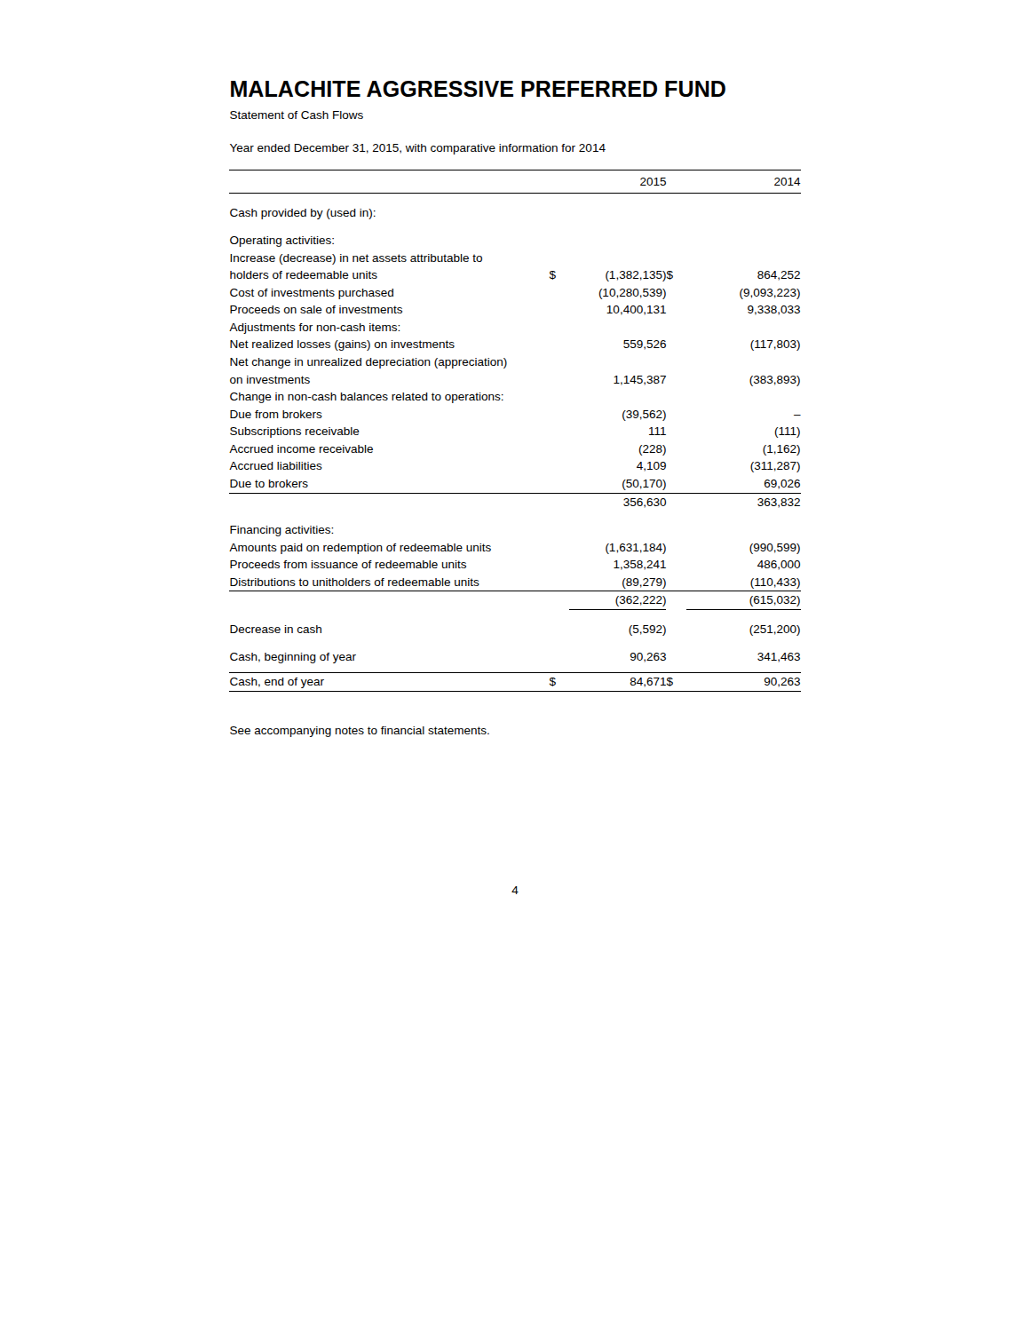MALACHITE AGGRESSIVE PREFERRED FUND
Statement of Cash Flows
Year ended December 31, 2015, with comparative information for 2014
| | 2015 | 2014 |
| Cash provided by (used in): | | | | |
| Operating activities: | | | | |
| Increase (decrease) in net assets attributable to | | | | |
| holders of redeemable units | $ | (1,382,135) | $ | 864,252 |
| Cost of investments purchased | | (10,280,539) | | (9,093,223) |
| Proceeds on sale of investments | | 10,400,131 | | 9,338,033 |
| Adjustments for non-cash items: | | | | |
| Net realized losses (gains) on investments | | 559,526 | | (117,803) |
| Net change in unrealized depreciation (appreciation) | | | | |
| on investments | | 1,145,387 | | (383,893) |
| Change in non-cash balances related to operations: | | | | |
| Due from brokers | | (39,562) | | – |
| Subscriptions receivable | | 111 | | (111) |
| Accrued income receivable | | (228) | | (1,162) |
| Accrued liabilities | | 4,109 | | (311,287) |
| Due to brokers | | (50,170) | | 69,026 |
| | | 356,630 | | 363,832 |
| Financing activities: | | | | |
| Amounts paid on redemption of redeemable units | | (1,631,184) | | (990,599) |
| Proceeds from issuance of redeemable units | | 1,358,241 | | 486,000 |
| Distributions to unitholders of redeemable units | | (89,279) | | (110,433) |
| | | (362,222) | | (615,032) |
| Decrease in cash | | (5,592) | | (251,200) |
| Cash, beginning of year | | 90,263 | | 341,463 |
| Cash, end of year | $ | 84,671 | $ | 90,263 |
See accompanying notes to financial statements.
4